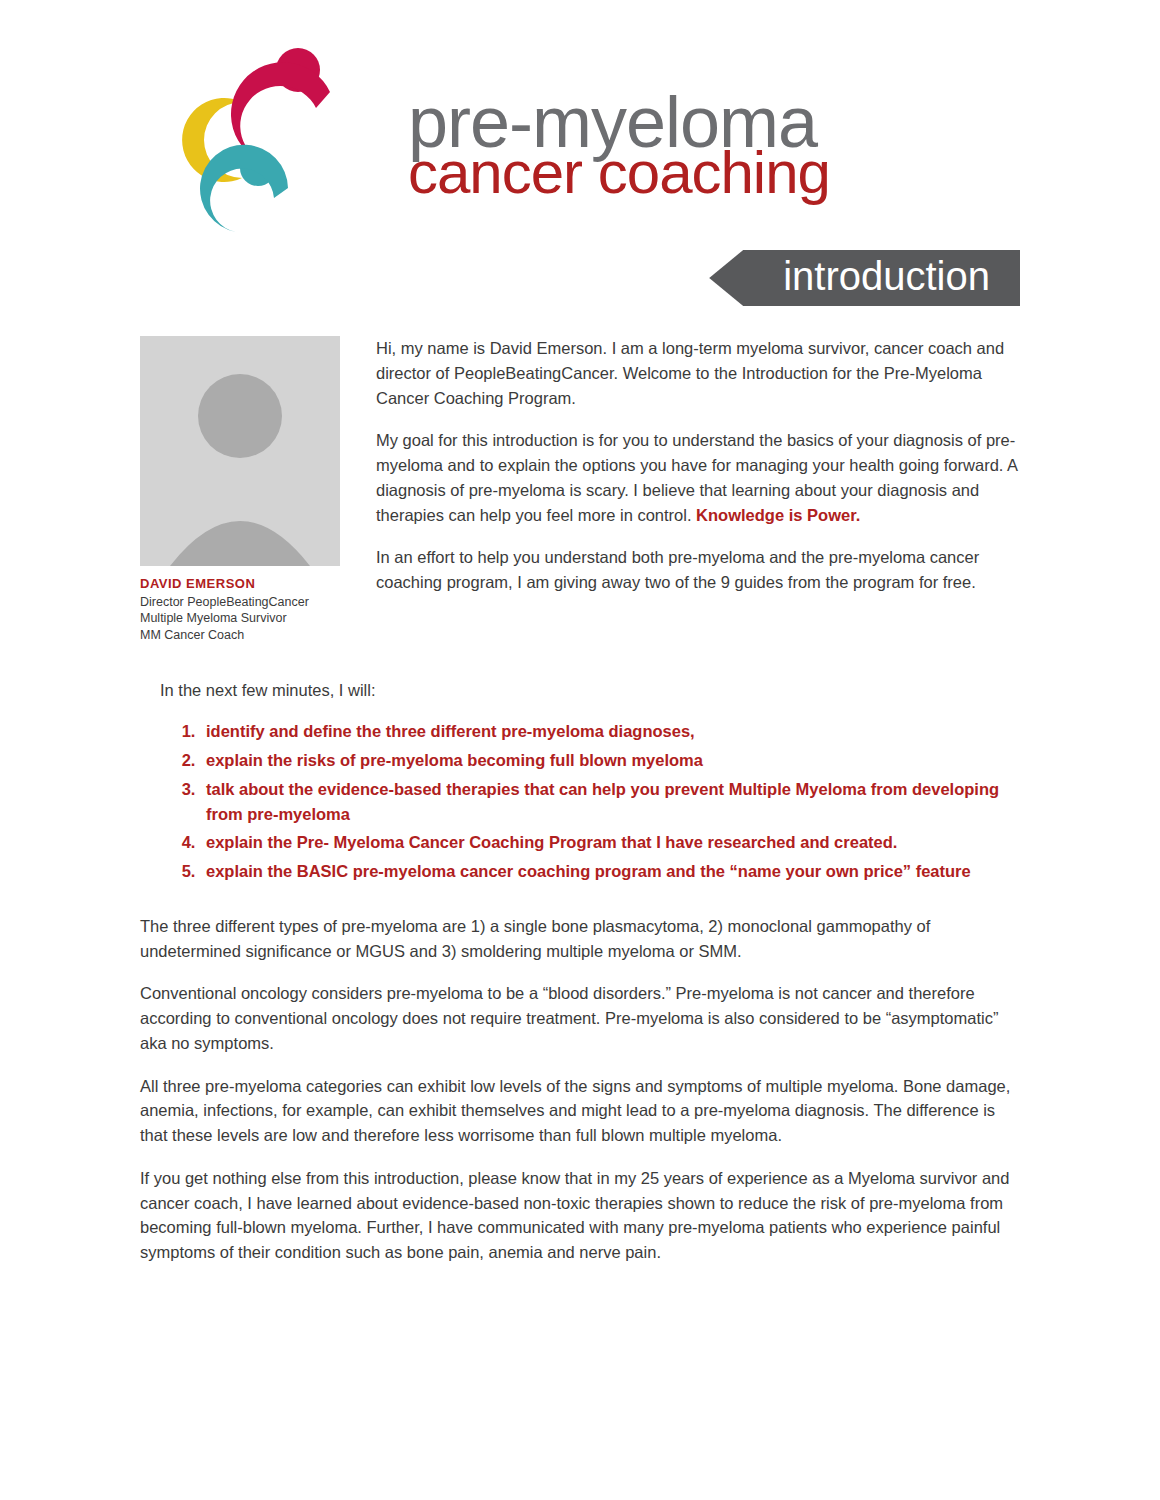pre-myeloma
cancer coaching
introduction
DAVID EMERSON
Director PeopleBeatingCancer
Multiple Myeloma Survivor
MM Cancer Coach
Hi, my name is David Emerson. I am a long-term myeloma survivor, cancer coach and director of PeopleBeatingCancer. Welcome to the Introduction for the Pre-Myeloma Cancer Coaching Program.
My goal for this introduction is for you to understand the basics of your diagnosis of pre-myeloma and to explain the options you have for managing your health going forward. A diagnosis of pre-myeloma is scary. I believe that learning about your diagnosis and therapies can help you feel more in control. Knowledge is Power.
In an effort to help you understand both pre-myeloma and the pre-myeloma cancer coaching program, I am giving away two of the 9 guides from the program for free.
In the next few minutes, I will:
identify and define the three different pre-myeloma diagnoses,
explain the risks of pre-myeloma becoming full blown myeloma
talk about the evidence-based therapies that can help you prevent Multiple Myeloma from developing from pre-myeloma
explain the Pre- Myeloma Cancer Coaching Program that I have researched and created.
explain the BASIC pre-myeloma cancer coaching program and the “name your own price” feature
The three different types of pre-myeloma are 1) a single bone plasmacytoma, 2) monoclonal gammopathy of undetermined significance or MGUS and 3) smoldering multiple myeloma or SMM.
Conventional oncology considers pre-myeloma to be a “blood disorders.” Pre-myeloma is not cancer and therefore according to conventional oncology does not require treatment. Pre-myeloma is also considered to be “asymptomatic” aka no symptoms.
All three pre-myeloma categories can exhibit low levels of the signs and symptoms of multiple myeloma. Bone damage, anemia, infections, for example, can exhibit themselves and might lead to a pre-myeloma diagnosis. The difference is that these levels are low and therefore less worrisome than full blown multiple myeloma.
If you get nothing else from this introduction, please know that in my 25 years of experience as a Myeloma survivor and cancer coach, I have learned about evidence-based non-toxic therapies shown to reduce the risk of pre-myeloma from becoming full-blown myeloma. Further, I have communicated with many pre-myeloma patients who experience painful symptoms of their condition such as bone pain, anemia and nerve pain.